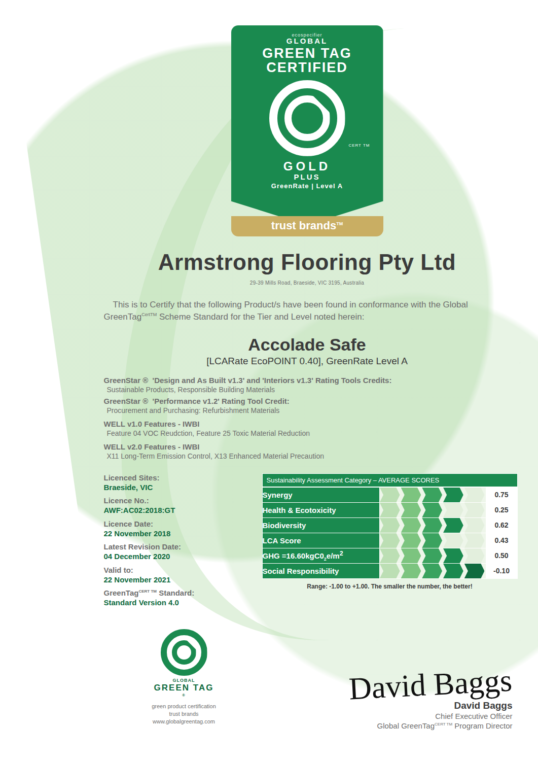GREEN TAGCERT TM LCARate GOLD
ecospecifier
GLOBAL
GREEN TAG
CERTIFIED
CERT TM
GOLD
PLUS
GreenRate | Level A
trust brandsTM
Armstrong Flooring Pty Ltd
29-39 Mills Road, Braeside, VIC 3195, Australia
This is to Certify that the following Product/s have been found in conformance with the Global GreenTagCertTM Scheme Standard for the Tier and Level noted herein:
Accolade Safe
[LCARate EcoPOINT 0.40], GreenRate Level A
GreenStar ® 'Design and As Built v1.3' and 'Interiors v1.3' Rating Tools Credits:
Sustainable Products, Responsible Building Materials
GreenStar ® 'Performance v1.2' Rating Tool Credit:
Procurement and Purchasing: Refurbishment Materials
WELL v1.0 Features - IWBI
Feature 04 VOC Reudction, Feature 25 Toxic Material Reduction
WELL v2.0 Features - IWBI
X11 Long-Term Emission Control, X13 Enhanced Material Precaution
Licenced Sites: Braeside, VIC Licence No.: AWF:AC02:2018:GT Licence Date: 22 November 2018 Latest Revision Date: 04 December 2020 Valid to: 22 November 2021 GreenTagCERT TM Standard: Standard Version 4.0
Sustainability Assessment Category – AVERAGE SCORES
| Synergy | | 0.75 |
| Health & Ecotoxicity | | 0.25 |
| Biodiversity | | 0.62 |
| LCA Score | | 0.43 |
| GHG =16.60kgC0 2 e/m 2 | | 0.50 |
| Social Responsibility | | -0.10 |
Range: -1.00 to +1.00. The smaller the number, the better!
GLOBALGREEN TAG®
green product certification
trust brands
www.globalgreentag.com
David Baggs
David Baggs
Chief Executive Officer
Global GreenTagCERT TM Program Director